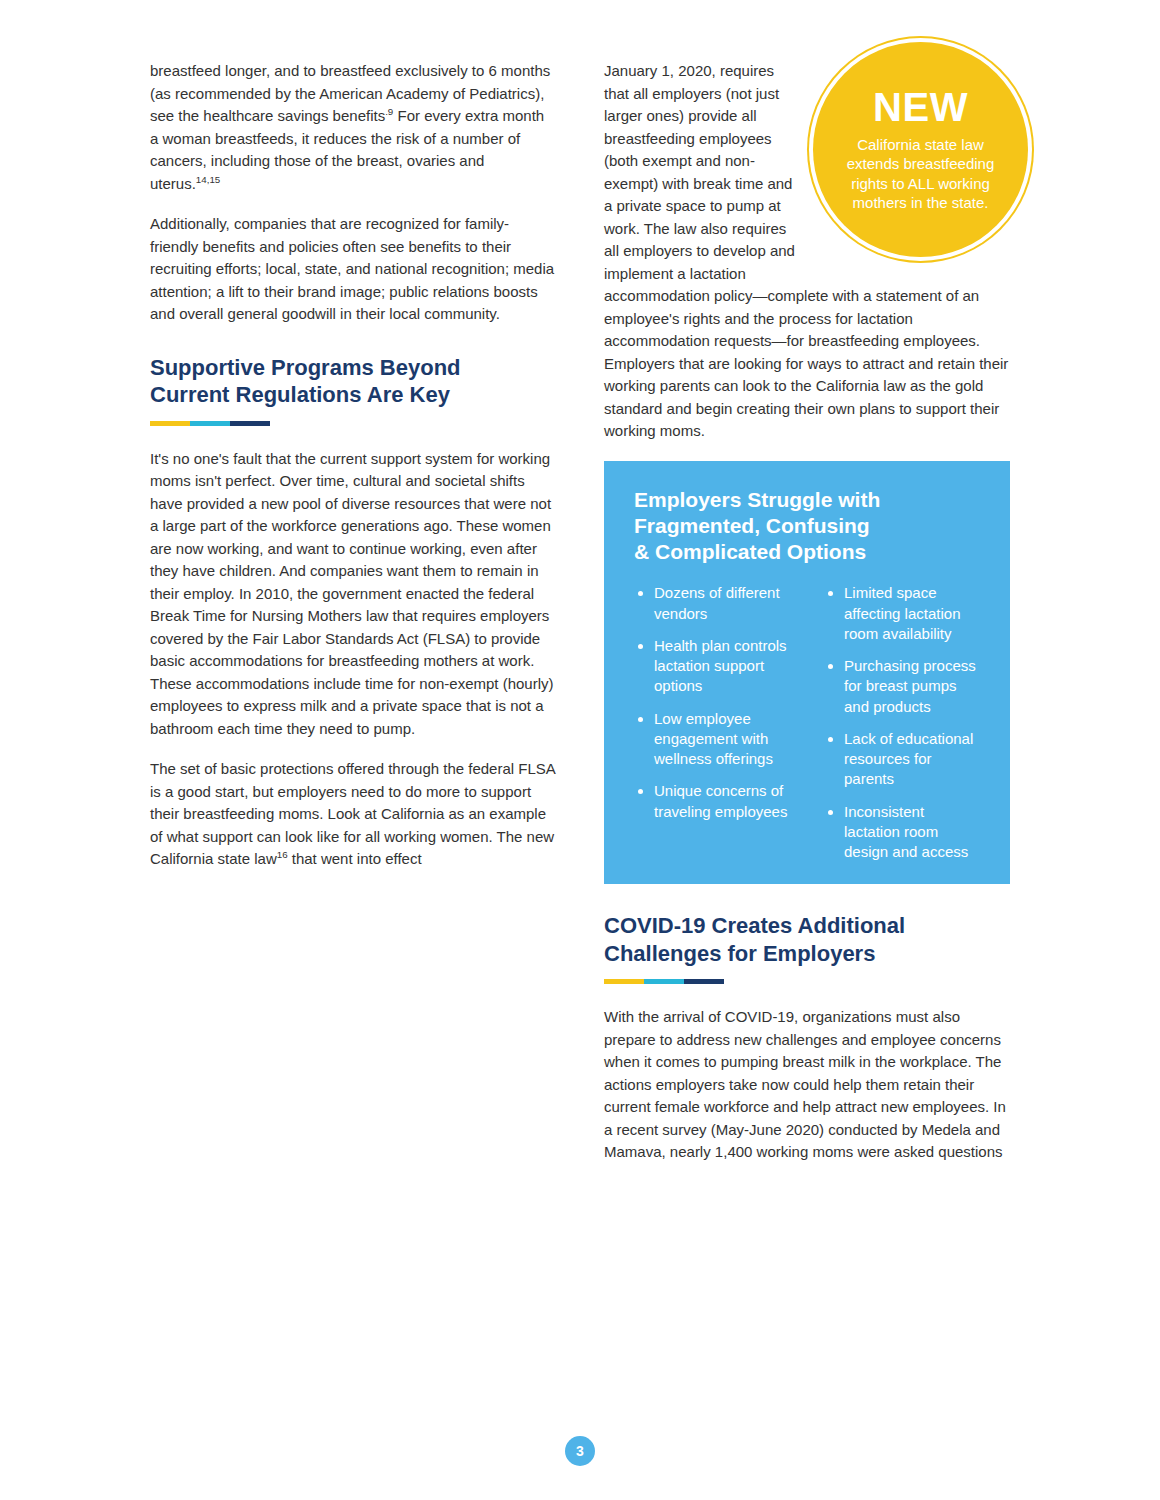breastfeed longer, and to breastfeed exclusively to 6 months (as recommended by the American Academy of Pediatrics), see the healthcare savings benefits.9 For every extra month a woman breastfeeds, it reduces the risk of a number of cancers, including those of the breast, ovaries and uterus.14,15
Additionally, companies that are recognized for family-friendly benefits and policies often see benefits to their recruiting efforts; local, state, and national recognition; media attention; a lift to their brand image; public relations boosts and overall general goodwill in their local community.
Supportive Programs Beyond
Current Regulations Are Key
It's no one's fault that the current support system for working moms isn't perfect. Over time, cultural and societal shifts have provided a new pool of diverse resources that were not a large part of the workforce generations ago. These women are now working, and want to continue working, even after they have children. And companies want them to remain in their employ. In 2010, the government enacted the federal Break Time for Nursing Mothers law that requires employers covered by the Fair Labor Standards Act (FLSA) to provide basic accommodations for breastfeeding mothers at work. These accommodations include time for non-exempt (hourly) employees to express milk and a private space that is not a bathroom each time they need to pump.
The set of basic protections offered through the federal FLSA is a good start, but employers need to do more to support their breastfeeding moms. Look at California as an example of what support can look like for all working women. The new California state law16 that went into effect
NEW
California state law extends breastfeeding rights to ALL working mothers in the state.
January 1, 2020, requires that all employers (not just larger ones) provide all breastfeeding employees (both exempt and non-exempt) with break time and a private space to pump at work. The law also requires all employers to develop and implement a lactation accommodation policy—complete with a statement of an employee's rights and the process for lactation accommodation requests—for breastfeeding employees. Employers that are looking for ways to attract and retain their working parents can look to the California law as the gold standard and begin creating their own plans to support their working moms.
Employers Struggle with Fragmented, Confusing
& Complicated Options
Dozens of different vendors
Health plan controls lactation support options
Low employee engagement with wellness offerings
Unique concerns of traveling employees
Limited space affecting lactation room availability
Purchasing process for breast pumps and products
Lack of educational resources for parents
Inconsistent lactation room design and access
COVID-19 Creates Additional
Challenges for Employers
With the arrival of COVID-19, organizations must also prepare to address new challenges and employee concerns when it comes to pumping breast milk in the workplace. The actions employers take now could help them retain their current female workforce and help attract new employees. In a recent survey (May-June 2020) conducted by Medela and Mamava, nearly 1,400 working moms were asked questions
3